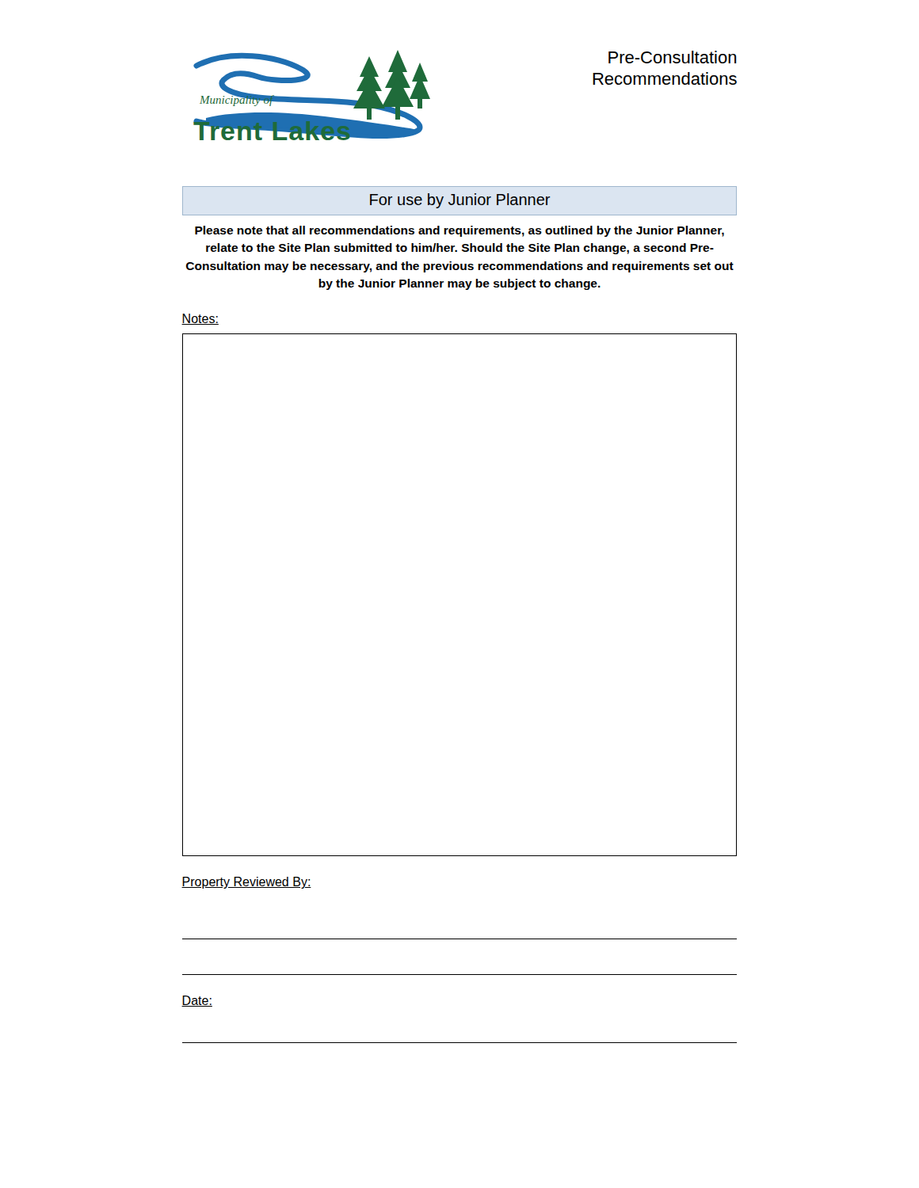Municipality of Trent Lakes
Pre-Consultation
Recommendations
For use by Junior Planner
Please note that all recommendations and requirements, as outlined by the Junior Planner, relate to the Site Plan submitted to him/her. Should the Site Plan change, a second Pre-Consultation may be necessary, and the previous recommendations and requirements set out by the Junior Planner may be subject to change.
Notes:
Property Reviewed By:
Date: